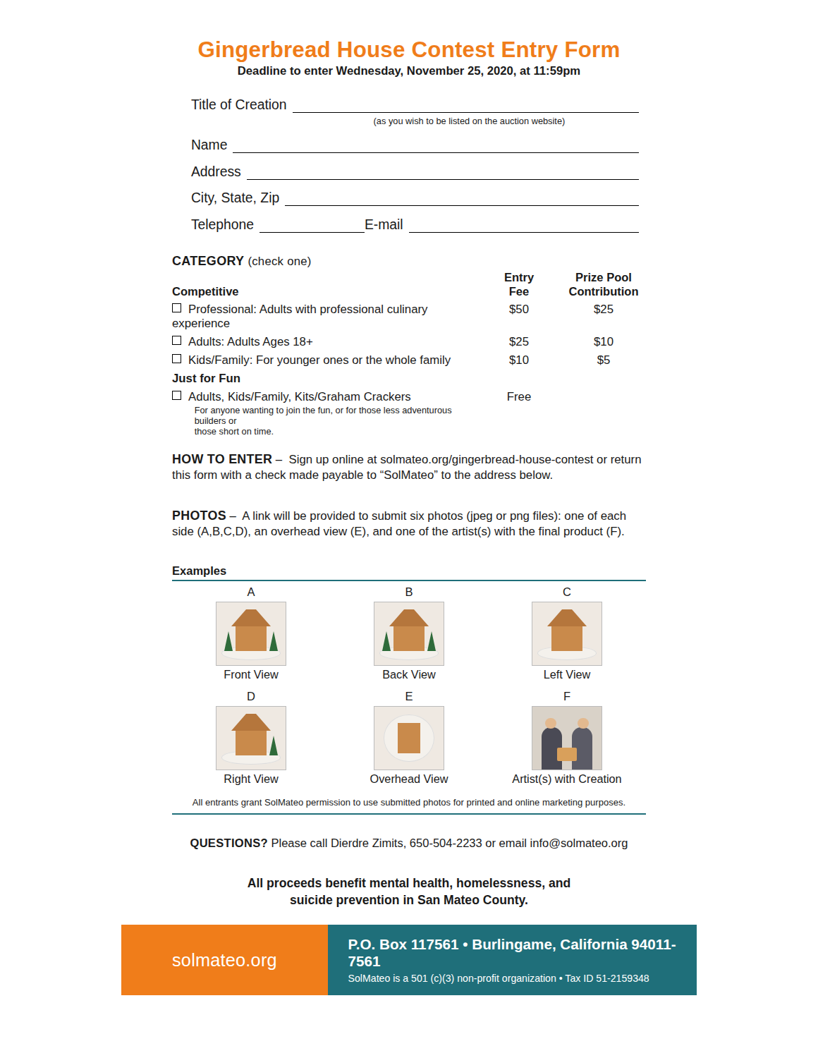Gingerbread House Contest Entry Form
Deadline to enter Wednesday, November 25, 2020, at 11:59pm
Title of Creation
(as you wish to be listed on the auction website)
Name
Address
City, State, Zip
Telephone E-mail
CATEGORY (check one)
| Competitive | Entry Fee | Prize Pool Contribution |
| --- | --- | --- |
| Professional: Adults with professional culinary experience | $50 | $25 |
| Adults: Adults Ages 18+ | $25 | $10 |
| Kids/Family: For younger ones or the whole family | $10 | $5 |
| Just for Fun |
| Adults, Kids/Family, Kits/Graham Crackers For anyone wanting to join the fun, or for those less adventurous builders or those short on time. | Free | |
HOW TO ENTER – Sign up online at solmateo.org/gingerbread-house-contest or return this form with a check made payable to “SolMateo” to the address below.
PHOTOS – A link will be provided to submit six photos (jpeg or png files): one of each side (A,B,C,D), an overhead view (E), and one of the artist(s) with the final product (F).
Examples
A
Front View
B
Back View
C
Left View
D
Right View
E
Overhead View
F
Artist(s) with Creation
All entrants grant SolMateo permission to use submitted photos for printed and online marketing purposes.
QUESTIONS? Please call Dierdre Zimits, 650-504-2233 or email info@solmateo.org
All proceeds benefit mental health, homelessness, and
suicide prevention in San Mateo County.
solmateo.org
P.O. Box 117561 • Burlingame, California 94011-7561
SolMateo is a 501 (c)(3) non-profit organization • Tax ID 51-2159348